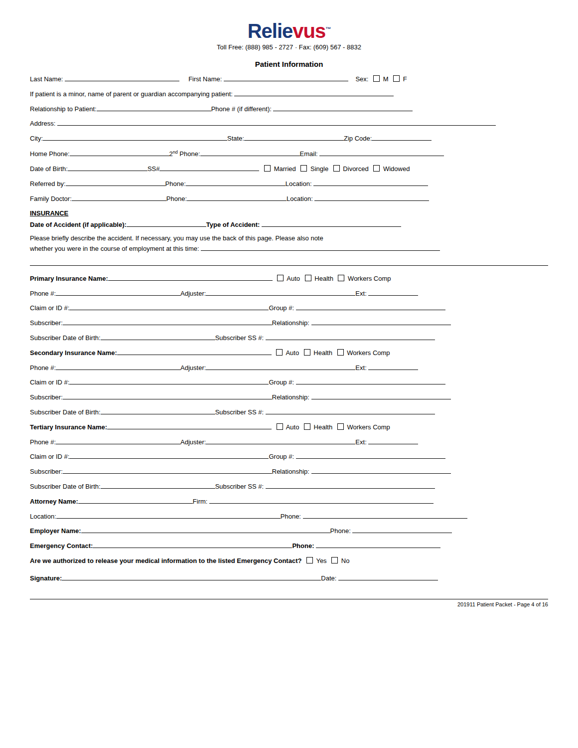Relie vus™
Toll Free: (888) 985 - 2727 · Fax: (609) 567 - 8832
Patient Information
Last Name: First Name: Sex: M F
If patient is a minor, name of parent or guardian accompanying patient:
Relationship to Patient: Phone # (if different):
Address:
City: State: Zip Code:
Home Phone: 2nd Phone: Email:
Date of Birth: SS# Married Single Divorced Widowed
Referred by: Phone: Location:
Family Doctor: Phone: Location:
INSURANCE
Date of Accident (if applicable): Type of Accident:
Please briefly describe the accident. If necessary, you may use the back of this page. Please also note
whether you were in the course of employment at this time:
Primary Insurance Name: Auto Health Workers Comp
Phone #: Adjuster: Ext:
Claim or ID #: Group #:
Subscriber: Relationship:
Subscriber Date of Birth: Subscriber SS #:
Secondary Insurance Name: Auto Health Workers Comp
Phone #: Adjuster: Ext:
Claim or ID #: Group #:
Subscriber: Relationship:
Subscriber Date of Birth: Subscriber SS #:
Tertiary Insurance Name: Auto Health Workers Comp
Phone #: Adjuster: Ext:
Claim or ID #: Group #:
Subscriber: Relationship:
Subscriber Date of Birth: Subscriber SS #:
Attorney Name: Firm:
Location: Phone:
Employer Name: Phone:
Emergency Contact: Phone:
Are we authorized to release your medical information to the listed Emergency Contact? Yes No
Signature: Date:
201911 Patient Packet - Page 4 of 16